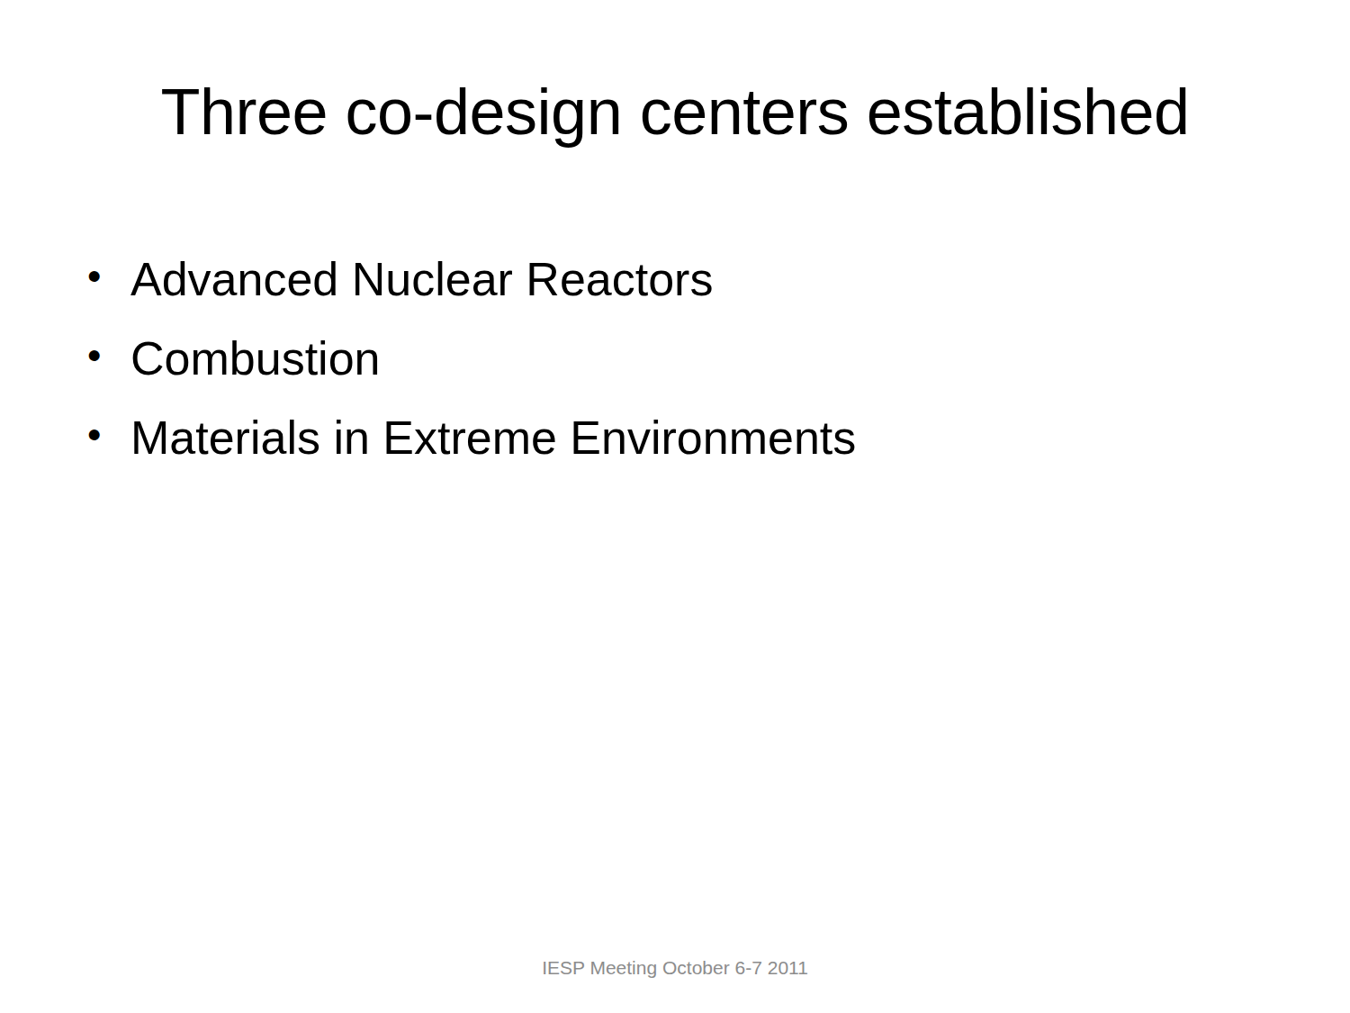Three co-design centers established
Advanced Nuclear Reactors
Combustion
Materials in Extreme Environments
IESP Meeting October 6-7 2011